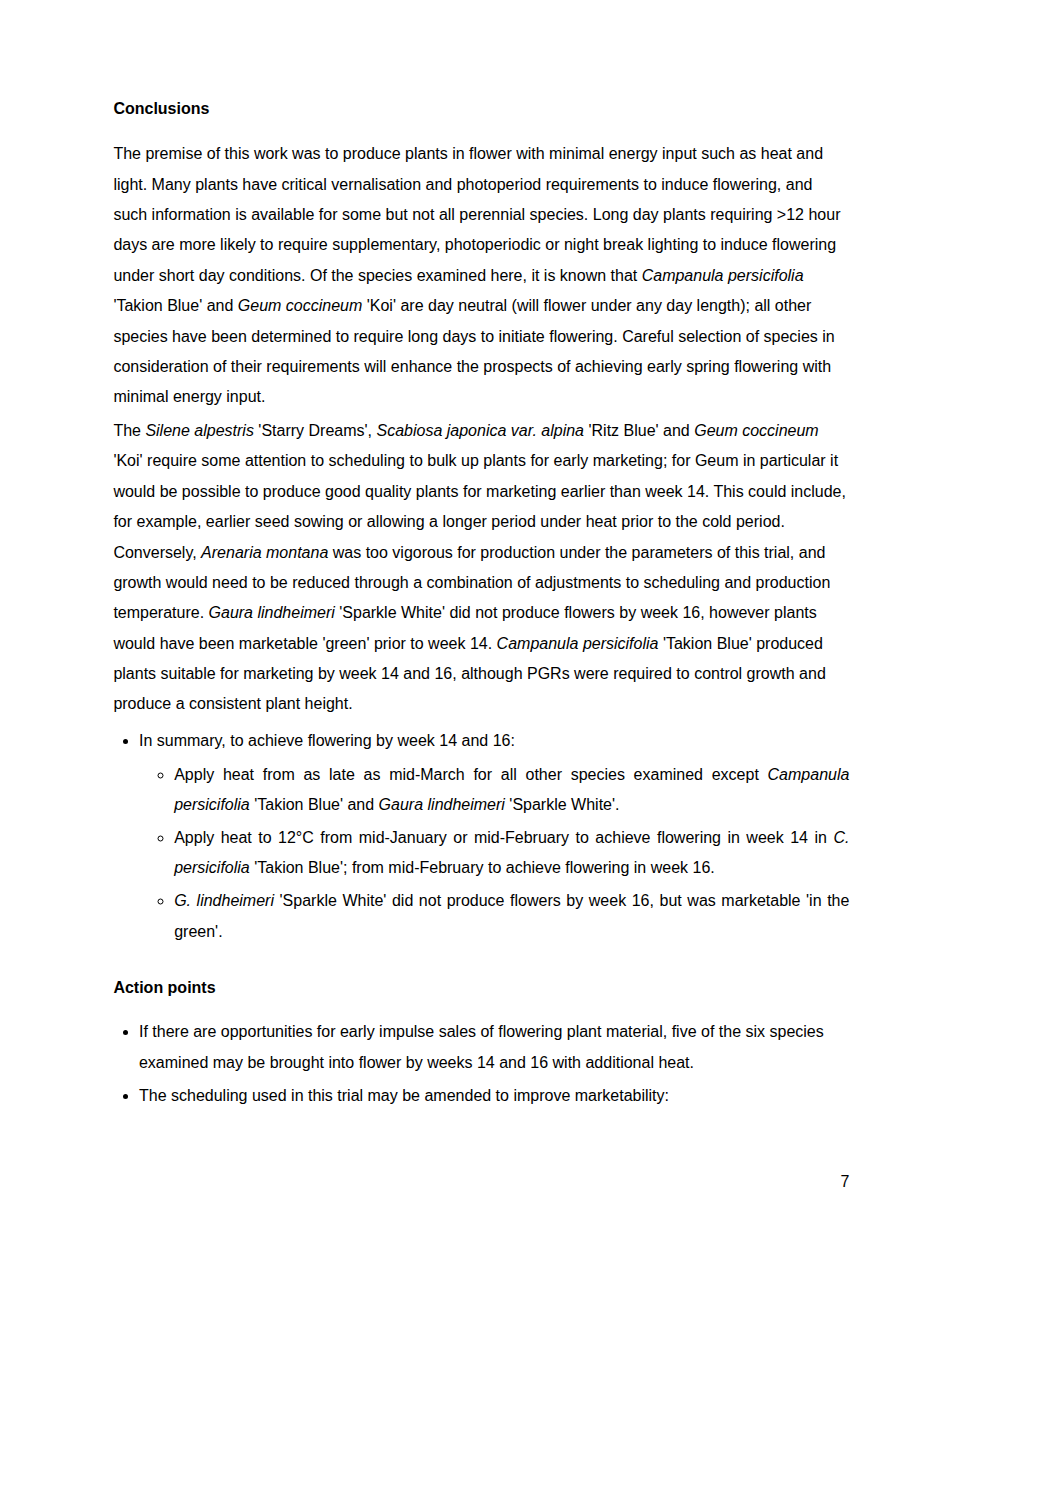Conclusions
The premise of this work was to produce plants in flower with minimal energy input such as heat and light. Many plants have critical vernalisation and photoperiod requirements to induce flowering, and such information is available for some but not all perennial species. Long day plants requiring >12 hour days are more likely to require supplementary, photoperiodic or night break lighting to induce flowering under short day conditions. Of the species examined here, it is known that Campanula persicifolia 'Takion Blue' and Geum coccineum 'Koi' are day neutral (will flower under any day length); all other species have been determined to require long days to initiate flowering. Careful selection of species in consideration of their requirements will enhance the prospects of achieving early spring flowering with minimal energy input.
The Silene alpestris 'Starry Dreams', Scabiosa japonica var. alpina 'Ritz Blue' and Geum coccineum 'Koi' require some attention to scheduling to bulk up plants for early marketing; for Geum in particular it would be possible to produce good quality plants for marketing earlier than week 14. This could include, for example, earlier seed sowing or allowing a longer period under heat prior to the cold period. Conversely, Arenaria montana was too vigorous for production under the parameters of this trial, and growth would need to be reduced through a combination of adjustments to scheduling and production temperature. Gaura lindheimeri 'Sparkle White' did not produce flowers by week 16, however plants would have been marketable 'green' prior to week 14. Campanula persicifolia 'Takion Blue' produced plants suitable for marketing by week 14 and 16, although PGRs were required to control growth and produce a consistent plant height.
In summary, to achieve flowering by week 14 and 16:
Apply heat from as late as mid-March for all other species examined except Campanula persicifolia 'Takion Blue' and Gaura lindheimeri 'Sparkle White'.
Apply heat to 12°C from mid-January or mid-February to achieve flowering in week 14 in C. persicifolia 'Takion Blue'; from mid-February to achieve flowering in week 16.
G. lindheimeri 'Sparkle White' did not produce flowers by week 16, but was marketable 'in the green'.
Action points
If there are opportunities for early impulse sales of flowering plant material, five of the six species examined may be brought into flower by weeks 14 and 16 with additional heat.
The scheduling used in this trial may be amended to improve marketability:
7